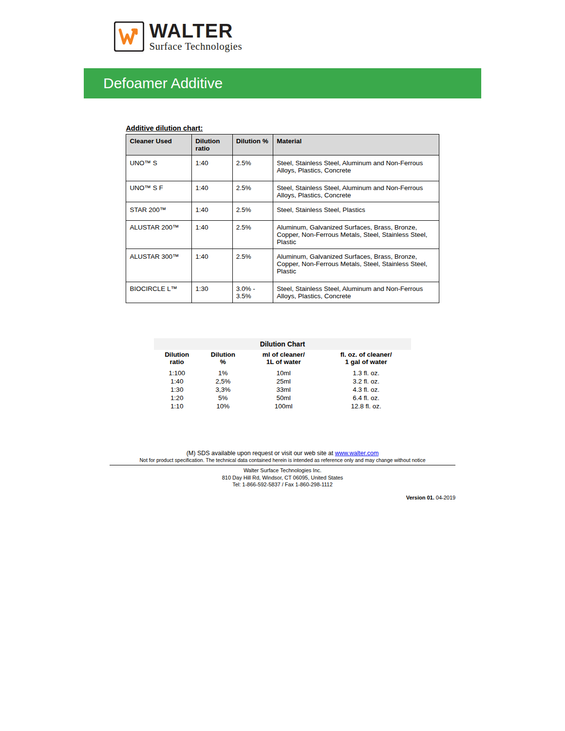WALTER
Surface Technologies
Defoamer Additive
Additive dilution chart:
| Cleaner Used | Dilution ratio | Dilution % | Material |
| --- | --- | --- | --- |
| UNO™ S | 1:40 | 2.5% | Steel, Stainless Steel, Aluminum and Non-Ferrous Alloys, Plastics, Concrete |
| UNO™ S F | 1:40 | 2.5% | Steel, Stainless Steel, Aluminum and Non-Ferrous Alloys, Plastics, Concrete |
| STAR 200™ | 1:40 | 2.5% | Steel, Stainless Steel, Plastics |
| ALUSTAR 200™ | 1:40 | 2.5% | Aluminum, Galvanized Surfaces, Brass, Bronze, Copper, Non-Ferrous Metals, Steel, Stainless Steel, Plastic |
| ALUSTAR 300™ | 1:40 | 2.5% | Aluminum, Galvanized Surfaces, Brass, Bronze, Copper, Non-Ferrous Metals, Steel, Stainless Steel, Plastic |
| BIOCIRCLE L™ | 1:30 | 3.0% - 3.5% | Steel, Stainless Steel, Aluminum and Non-Ferrous Alloys, Plastics, Concrete |
Dilution Chart
| Dilution ratio | Dilution % | ml of cleaner/ 1L of water | fl. oz. of cleaner/ 1 gal of water |
| --- | --- | --- | --- |
| 1:100 | 1% | 10ml | 1.3 fl. oz. |
| 1:40 | 2,5% | 25ml | 3.2 fl. oz. |
| 1:30 | 3,3% | 33ml | 4.3 fl. oz. |
| 1:20 | 5% | 50ml | 6.4 fl. oz. |
| 1:10 | 10% | 100ml | 12.8 fl. oz. |
(M) SDS available upon request or visit our web site at www.walter.com
Not for product specification. The technical data contained herein is intended as reference only and may change without notice
Walter Surface Technologies Inc.
810 Day Hill Rd, Windsor, CT 06095, United States
Tel: 1-866-592-5837 / Fax 1-860-298-1112
Version 01. 04-2019